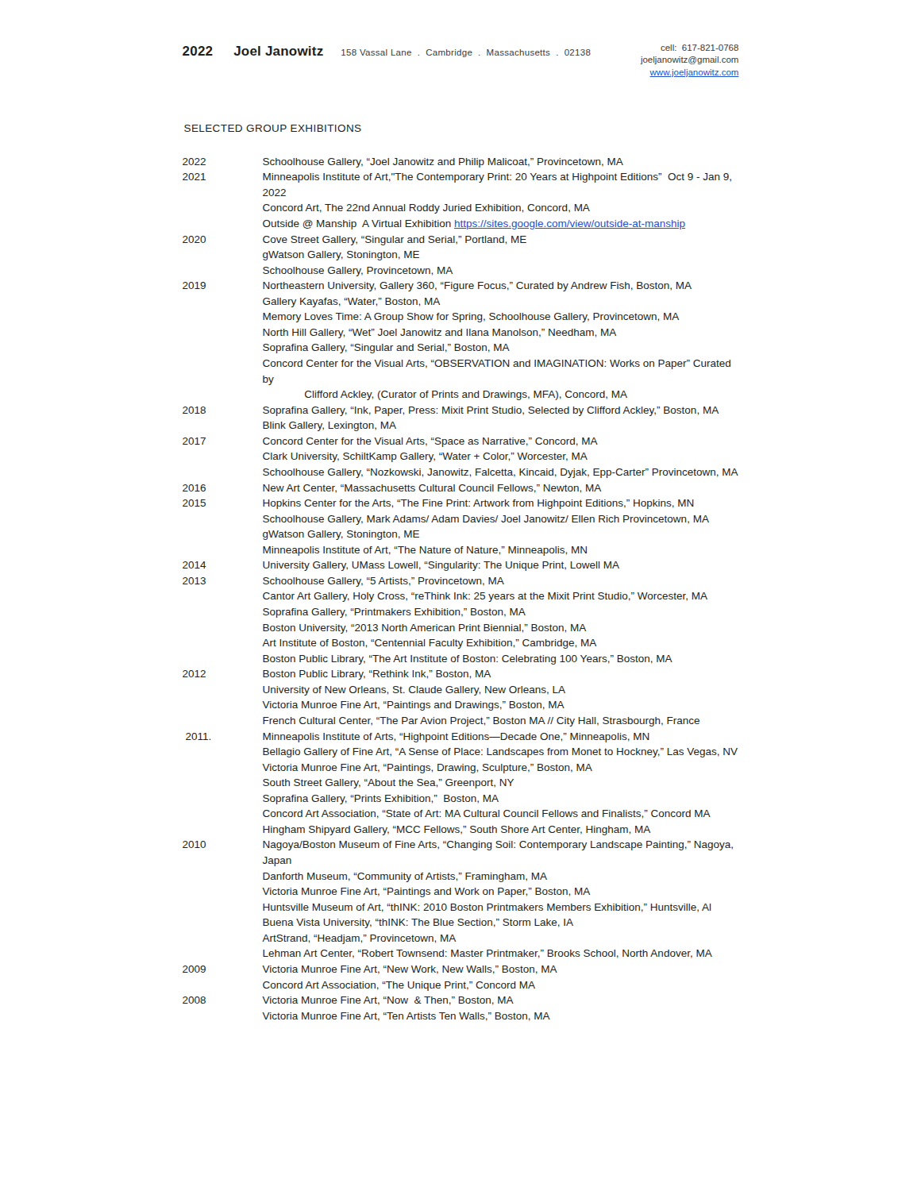2022 Joel Janowitz 158 Vassal Lane . Cambridge . Massachusetts . 02138
cell: 617-821-0768
joeljanowitz@gmail.com
www.joeljanowitz.com
SELECTED GROUP EXHIBITIONS
| 2022 | Schoolhouse Gallery, “Joel Janowitz and Philip Malicoat,” Provincetown, MA |
| 2021 | Minneapolis Institute of Art,"The Contemporary Print: 20 Years at Highpoint Editions” Oct 9 - Jan 9, 2022 Concord Art, The 22nd Annual Roddy Juried Exhibition, Concord, MA Outside @ Manship A Virtual Exhibition https://sites.google.com/view/outside-at-manship |
| 2020 | Cove Street Gallery, “Singular and Serial,” Portland, ME gWatson Gallery, Stonington, ME Schoolhouse Gallery, Provincetown, MA |
| 2019 | Northeastern University, Gallery 360, “Figure Focus,” Curated by Andrew Fish, Boston, MA Gallery Kayafas, “Water,” Boston, MA Memory Loves Time: A Group Show for Spring, Schoolhouse Gallery, Provincetown, MA North Hill Gallery, “Wet” Joel Janowitz and Ilana Manolson,” Needham, MA Soprafina Gallery, “Singular and Serial,” Boston, MA Concord Center for the Visual Arts, “OBSERVATION and IMAGINATION: Works on Paper” Curated by Clifford Ackley, (Curator of Prints and Drawings, MFA), Concord, MA |
| 2018 | Soprafina Gallery, “Ink, Paper, Press: Mixit Print Studio, Selected by Clifford Ackley,” Boston, MA Blink Gallery, Lexington, MA |
| 2017 | Concord Center for the Visual Arts, “Space as Narrative,” Concord, MA Clark University, SchiltKamp Gallery, “Water + Color,” Worcester, MA Schoolhouse Gallery, “Nozkowski, Janowitz, Falcetta, Kincaid, Dyjak, Epp-Carter” Provincetown, MA |
| 2016 | New Art Center, “Massachusetts Cultural Council Fellows,” Newton, MA |
| 2015 | Hopkins Center for the Arts, “The Fine Print: Artwork from Highpoint Editions,” Hopkins, MN Schoolhouse Gallery, Mark Adams/ Adam Davies/ Joel Janowitz/ Ellen Rich Provincetown, MA gWatson Gallery, Stonington, ME Minneapolis Institute of Art, “The Nature of Nature,” Minneapolis, MN |
| 2014 | University Gallery, UMass Lowell, “Singularity: The Unique Print, Lowell MA |
| 2013 | Schoolhouse Gallery, “5 Artists,” Provincetown, MA Cantor Art Gallery, Holy Cross, “reThink Ink: 25 years at the Mixit Print Studio,” Worcester, MA Soprafina Gallery, “Printmakers Exhibition,” Boston, MA Boston University, “2013 North American Print Biennial,” Boston, MA Art Institute of Boston, “Centennial Faculty Exhibition,” Cambridge, MA Boston Public Library, “The Art Institute of Boston: Celebrating 100 Years,” Boston, MA |
| 2012 | Boston Public Library, “Rethink Ink,” Boston, MA University of New Orleans, St. Claude Gallery, New Orleans, LA Victoria Munroe Fine Art, “Paintings and Drawings,” Boston, MA French Cultural Center, “The Par Avion Project,” Boston MA // City Hall, Strasbourgh, France |
| 2011. | Minneapolis Institute of Arts, “Highpoint Editions—Decade One,” Minneapolis, MN Bellagio Gallery of Fine Art, “A Sense of Place: Landscapes from Monet to Hockney,” Las Vegas, NV Victoria Munroe Fine Art, “Paintings, Drawing, Sculpture,” Boston, MA South Street Gallery, “About the Sea,” Greenport, NY Soprafina Gallery, “Prints Exhibition,” Boston, MA Concord Art Association, “State of Art: MA Cultural Council Fellows and Finalists,” Concord MA Hingham Shipyard Gallery, “MCC Fellows,” South Shore Art Center, Hingham, MA |
| 2010 | Nagoya/Boston Museum of Fine Arts, “Changing Soil: Contemporary Landscape Painting,” Nagoya, Japan Danforth Museum, “Community of Artists,” Framingham, MA Victoria Munroe Fine Art, “Paintings and Work on Paper,” Boston, MA Huntsville Museum of Art, “thINK: 2010 Boston Printmakers Members Exhibition,” Huntsville, Al Buena Vista University, “thINK: The Blue Section,” Storm Lake, IA ArtStrand, “Headjam,” Provincetown, MA Lehman Art Center, “Robert Townsend: Master Printmaker,” Brooks School, North Andover, MA |
| 2009 | Victoria Munroe Fine Art, “New Work, New Walls,” Boston, MA Concord Art Association, “The Unique Print,” Concord MA |
| 2008 | Victoria Munroe Fine Art, “Now & Then,” Boston, MA Victoria Munroe Fine Art, “Ten Artists Ten Walls,” Boston, MA |